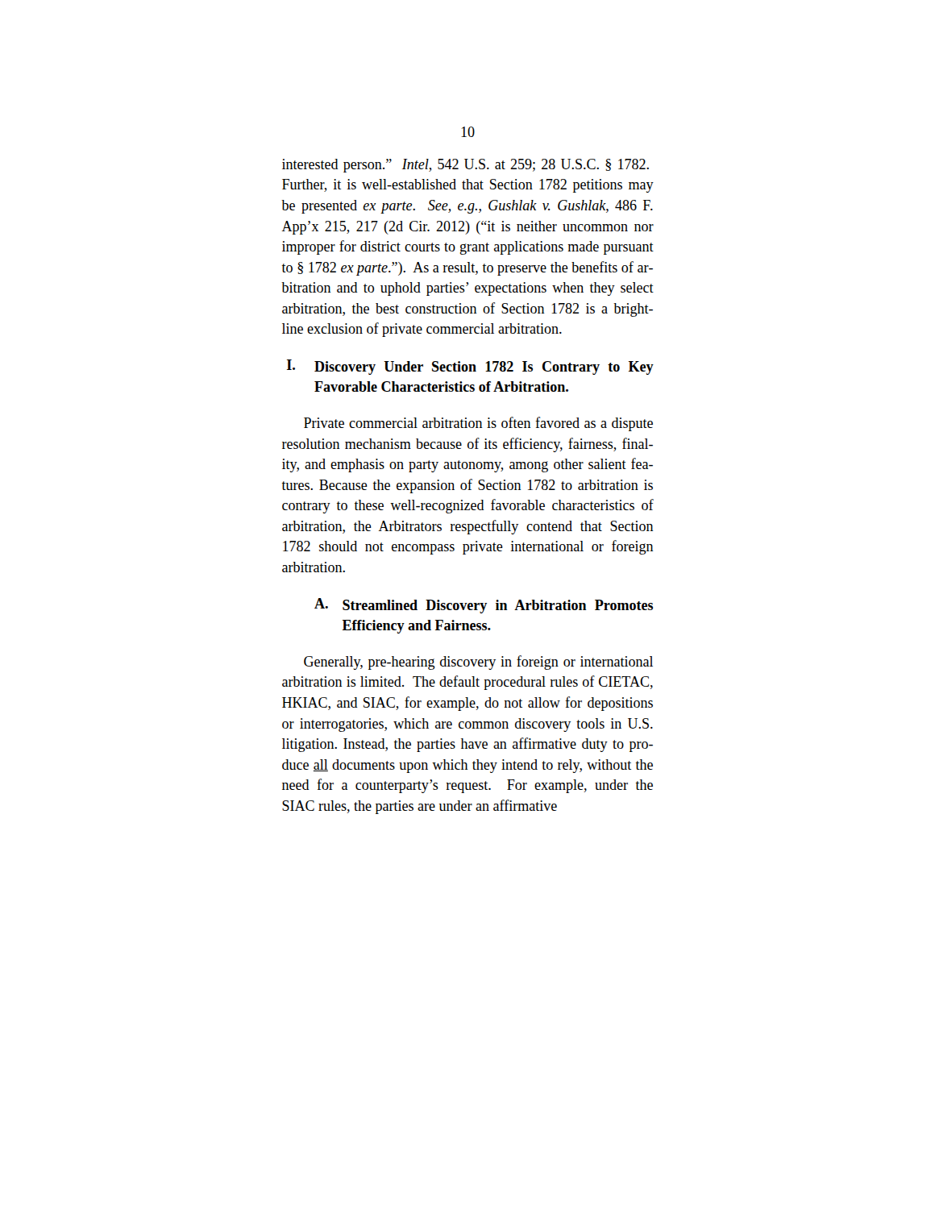10
interested person.” Intel, 542 U.S. at 259; 28 U.S.C. § 1782. Further, it is well-established that Section 1782 petitions may be presented ex parte. See, e.g., Gushlak v. Gushlak, 486 F. App’x 215, 217 (2d Cir. 2012) (“it is neither uncommon nor improper for district courts to grant applications made pursuant to § 1782 ex parte.”). As a result, to preserve the benefits of arbitration and to uphold parties’ expectations when they select arbitration, the best construction of Section 1782 is a bright-line exclusion of private commercial arbitration.
I. Discovery Under Section 1782 Is Contrary to Key Favorable Characteristics of Arbitration.
Private commercial arbitration is often favored as a dispute resolution mechanism because of its efficiency, fairness, finality, and emphasis on party autonomy, among other salient features. Because the expansion of Section 1782 to arbitration is contrary to these well-recognized favorable characteristics of arbitration, the Arbitrators respectfully contend that Section 1782 should not encompass private international or foreign arbitration.
A. Streamlined Discovery in Arbitration Promotes Efficiency and Fairness.
Generally, pre-hearing discovery in foreign or inter­national arbitration is limited. The default procedural rules of CIETAC, HKIAC, and SIAC, for example, do not allow for depositions or interrogatories, which are common discovery tools in U.S. litigation. Instead, the parties have an affirmative duty to produce all documents upon which they intend to rely, without the need for a counterparty’s request. For example, under the SIAC rules, the parties are under an affirmative